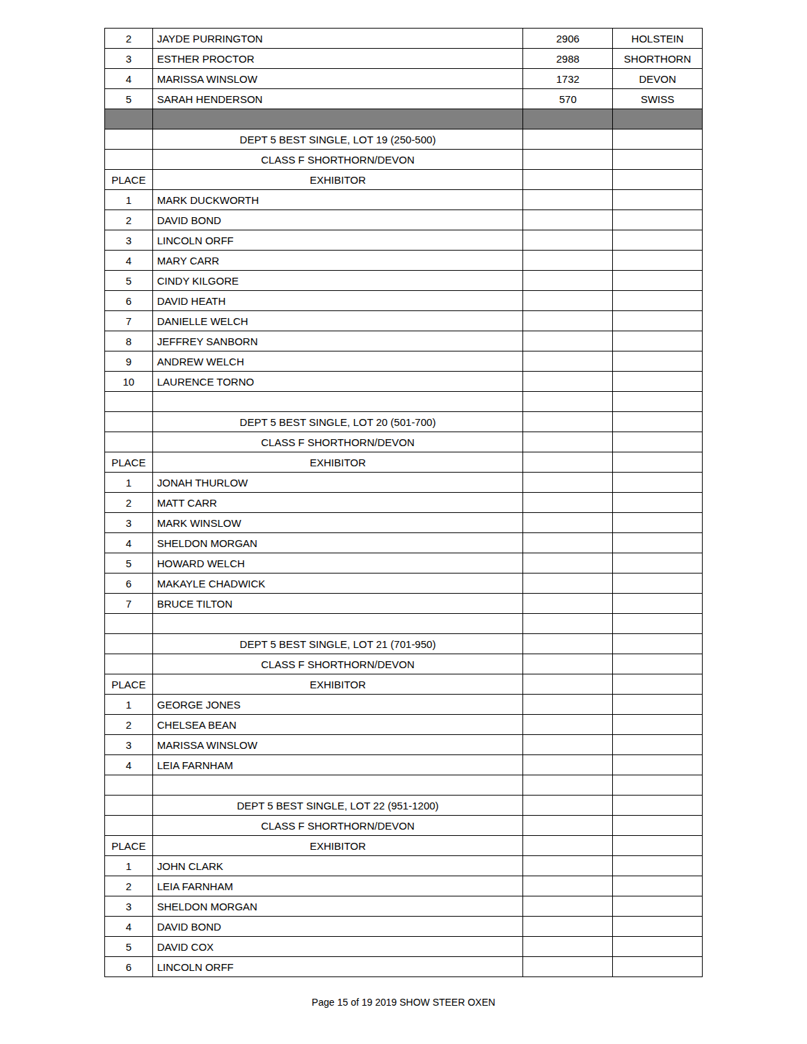| 2 | JAYDE PURRINGTON | 2906 | HOLSTEIN |
| 3 | ESTHER PROCTOR | 2988 | SHORTHORN |
| 4 | MARISSA WINSLOW | 1732 | DEVON |
| 5 | SARAH HENDERSON | 570 | SWISS |
| | DEPT 5 BEST SINGLE, LOT 19 (250-500) | | |
| | CLASS F SHORTHORN/DEVON | | |
| PLACE | EXHIBITOR | | |
| 1 | MARK DUCKWORTH | | |
| 2 | DAVID BOND | | |
| 3 | LINCOLN ORFF | | |
| 4 | MARY CARR | | |
| 5 | CINDY KILGORE | | |
| 6 | DAVID HEATH | | |
| 7 | DANIELLE WELCH | | |
| 8 | JEFFREY SANBORN | | |
| 9 | ANDREW WELCH | | |
| 10 | LAURENCE TORNO | | |
| | DEPT 5 BEST SINGLE, LOT 20 (501-700) | | |
| | CLASS F SHORTHORN/DEVON | | |
| PLACE | EXHIBITOR | | |
| 1 | JONAH THURLOW | | |
| 2 | MATT CARR | | |
| 3 | MARK WINSLOW | | |
| 4 | SHELDON MORGAN | | |
| 5 | HOWARD WELCH | | |
| 6 | MAKAYLE CHADWICK | | |
| 7 | BRUCE TILTON | | |
| | DEPT 5 BEST SINGLE, LOT 21 (701-950) | | |
| | CLASS F SHORTHORN/DEVON | | |
| PLACE | EXHIBITOR | | |
| 1 | GEORGE JONES | | |
| 2 | CHELSEA BEAN | | |
| 3 | MARISSA WINSLOW | | |
| 4 | LEIA FARNHAM | | |
| | DEPT 5 BEST SINGLE, LOT 22 (951-1200) | | |
| | CLASS F SHORTHORN/DEVON | | |
| PLACE | EXHIBITOR | | |
| 1 | JOHN CLARK | | |
| 2 | LEIA FARNHAM | | |
| 3 | SHELDON MORGAN | | |
| 4 | DAVID BOND | | |
| 5 | DAVID COX | | |
| 6 | LINCOLN ORFF | | |
Page 15 of 19 2019 SHOW STEER OXEN